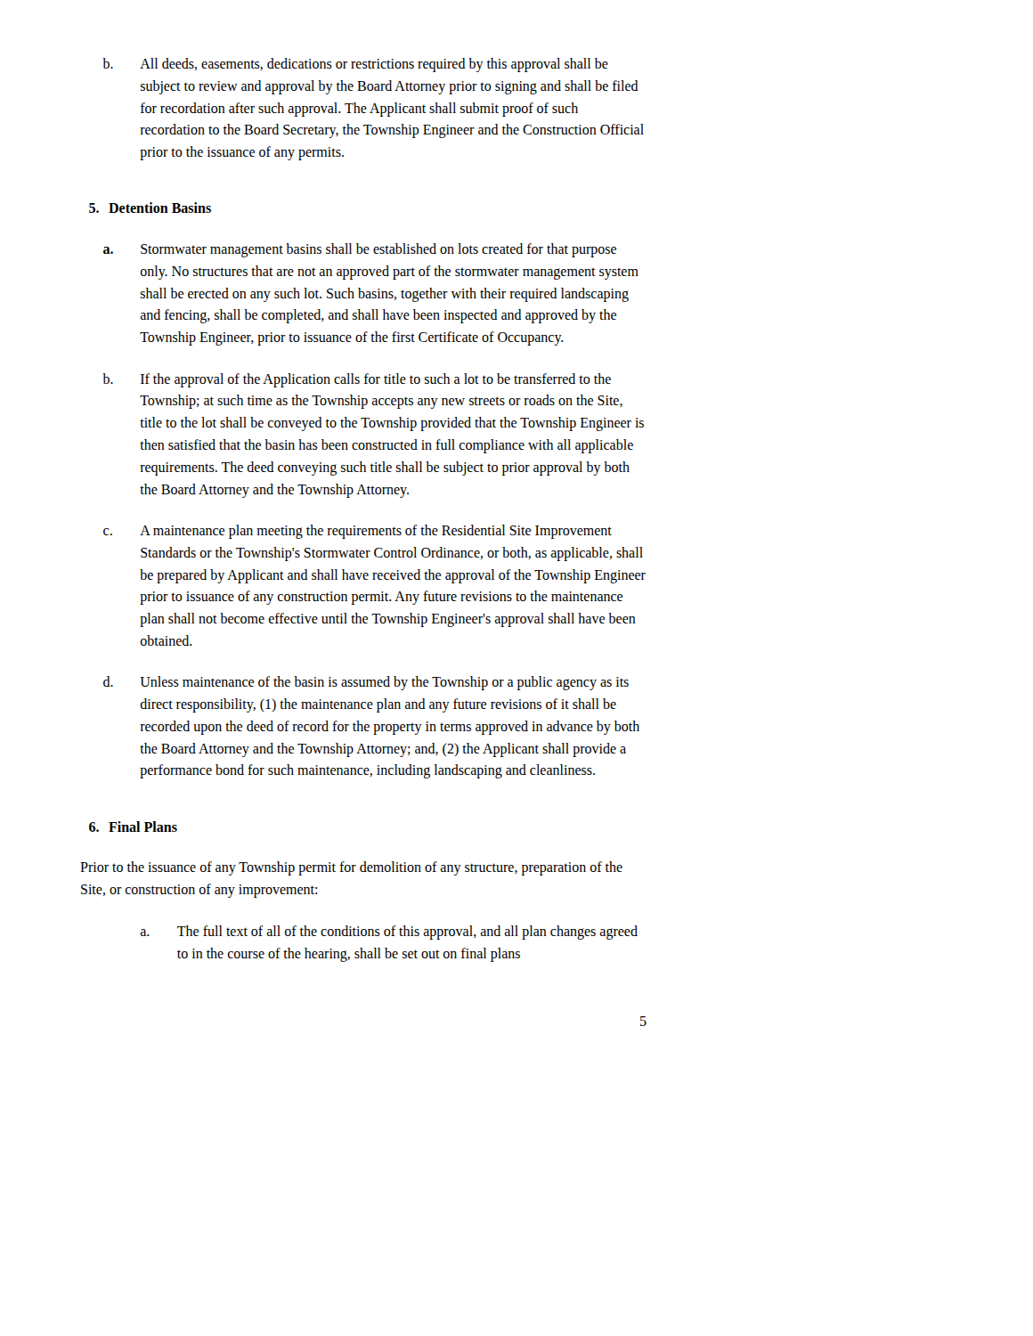b.
All deeds, easements, dedications or restrictions required by this approval shall be subject to review and approval by the Board Attorney prior to signing and shall be filed for recordation after such approval. The Applicant shall submit proof of such recordation to the Board Secretary, the Township Engineer and the Construction Official prior to the issuance of any permits.
5. Detention Basins
a.
Stormwater management basins shall be established on lots created for that purpose only. No structures that are not an approved part of the stormwater management system shall be erected on any such lot. Such basins, together with their required landscaping and fencing, shall be completed, and shall have been inspected and approved by the Township Engineer, prior to issuance of the first Certificate of Occupancy.
b.
If the approval of the Application calls for title to such a lot to be transferred to the Township; at such time as the Township accepts any new streets or roads on the Site, title to the lot shall be conveyed to the Township provided that the Township Engineer is then satisfied that the basin has been constructed in full compliance with all applicable requirements. The deed conveying such title shall be subject to prior approval by both the Board Attorney and the Township Attorney.
c.
A maintenance plan meeting the requirements of the Residential Site Improvement Standards or the Township's Stormwater Control Ordinance, or both, as applicable, shall be prepared by Applicant and shall have received the approval of the Township Engineer prior to issuance of any construction permit. Any future revisions to the maintenance plan shall not become effective until the Township Engineer's approval shall have been obtained.
d.
Unless maintenance of the basin is assumed by the Township or a public agency as its direct responsibility, (1) the maintenance plan and any future revisions of it shall be recorded upon the deed of record for the property in terms approved in advance by both the Board Attorney and the Township Attorney; and, (2) the Applicant shall provide a performance bond for such maintenance, including landscaping and cleanliness.
6. Final Plans
Prior to the issuance of any Township permit for demolition of any structure, preparation of the Site, or construction of any improvement:
a.
The full text of all of the conditions of this approval, and all plan changes agreed to in the course of the hearing, shall be set out on final plans
5